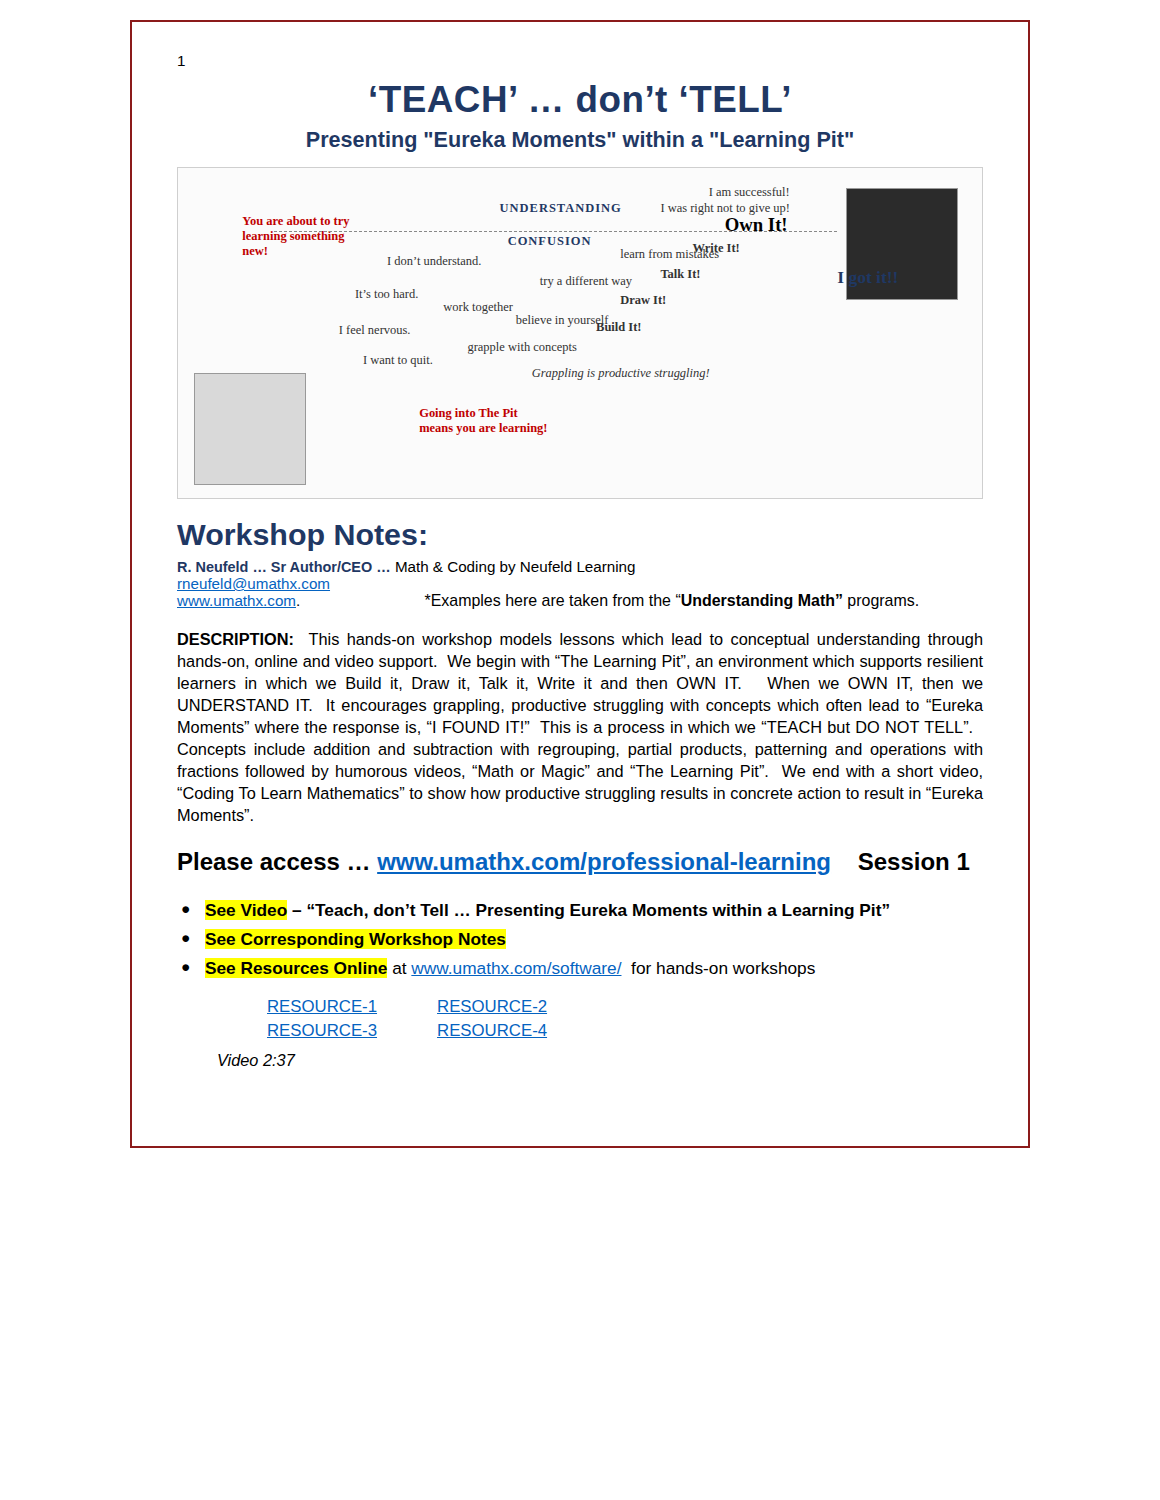1
‘TEACH’ … don’t ‘TELL’
Presenting "Eureka Moments" within a "Learning Pit"
You are about to try learning something new!
UNDERSTANDING
CONFUSION
I don’t understand.
It’s too hard.
I feel nervous.
I want to quit.
grapple with concepts
Grappling is productive struggling!
believe in yourself
work together
try a different way
learn from mistakes
Build It!
Draw It!
Talk It!
Write It!
Own It!
I am successful!
I was right not to give up!
I got it!!
Going into The Pit means you are learning!
Workshop Notes:
R. Neufeld … Sr Author/CEO … Math & Coding by Neufeld Learning
rneufeld@umathx.com
www.umathx.com. *Examples here are taken from the “Understanding Math” programs.
DESCRIPTION: This hands-on workshop models lessons which lead to conceptual understanding through hands-on, online and video support. We begin with “The Learning Pit”, an environment which supports resilient learners in which we Build it, Draw it, Talk it, Write it and then OWN IT. When we OWN IT, then we UNDERSTAND IT. It encourages grappling, productive struggling with concepts which often lead to “Eureka Moments” where the response is, “I FOUND IT!” This is a process in which we “TEACH but DO NOT TELL”. Concepts include addition and subtraction with regrouping, partial products, patterning and operations with fractions followed by humorous videos, “Math or Magic” and “The Learning Pit”. We end with a short video, “Coding To Learn Mathematics” to show how productive struggling results in concrete action to result in “Eureka Moments”.
Please access … www.umathx.com/professional-learning Session 1
See Video – “Teach, don’t Tell … Presenting Eureka Moments within a Learning Pit”
See Corresponding Workshop Notes
See Resources Online at www.umathx.com/software/ for hands-on workshops
| RESOURCE-1 | RESOURCE-2 |
| RESOURCE-3 | RESOURCE-4 |
Video 2:37